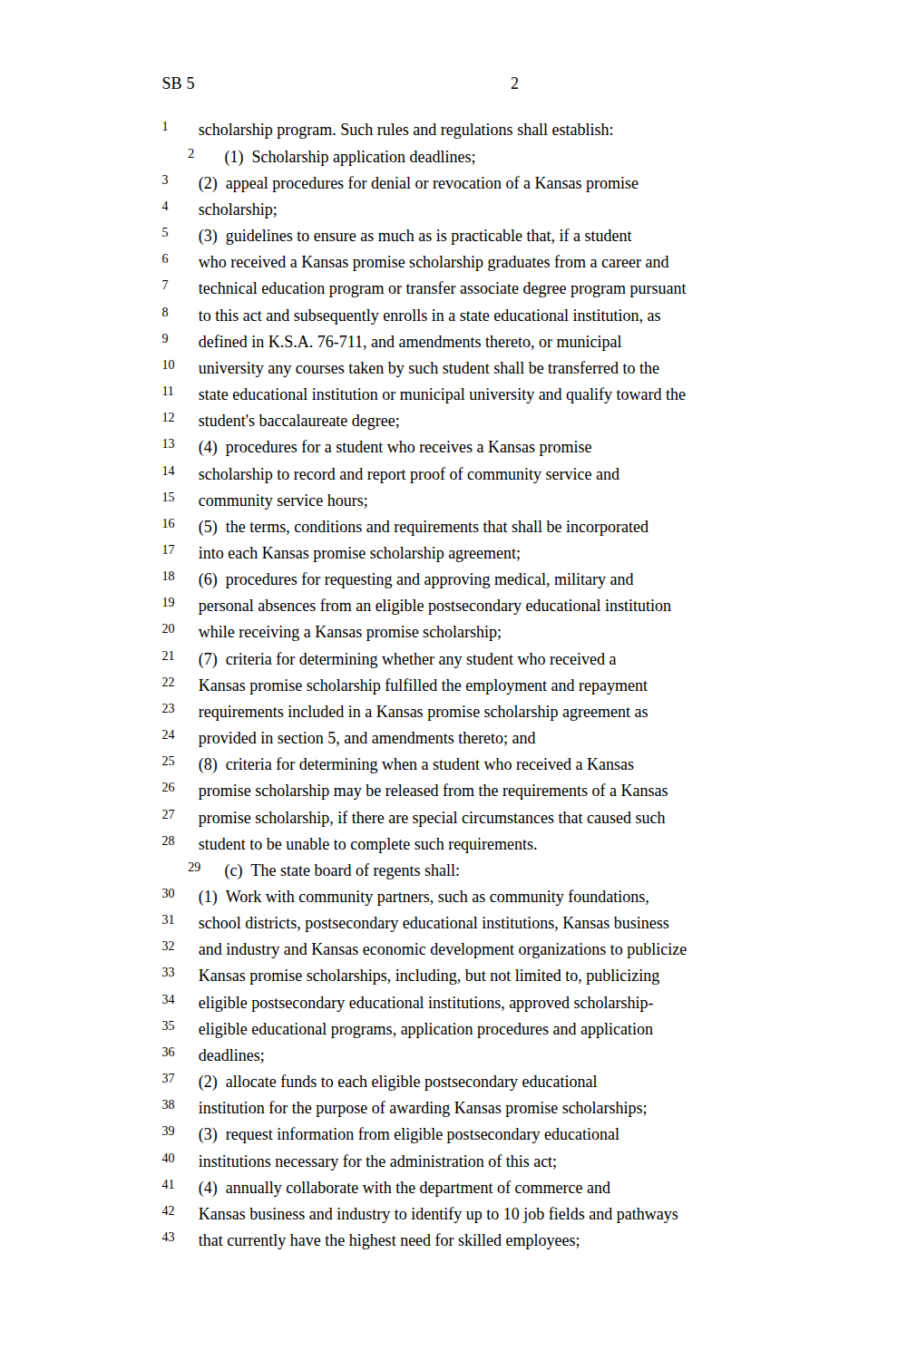SB 5 2
scholarship program. Such rules and regulations shall establish:
(1) Scholarship application deadlines;
(2) appeal procedures for denial or revocation of a Kansas promise
scholarship;
(3) guidelines to ensure as much as is practicable that, if a student
who received a Kansas promise scholarship graduates from a career and
technical education program or transfer associate degree program pursuant
to this act and subsequently enrolls in a state educational institution, as
defined in K.S.A. 76-711, and amendments thereto, or municipal
university any courses taken by such student shall be transferred to the
state educational institution or municipal university and qualify toward the
student's baccalaureate degree;
(4) procedures for a student who receives a Kansas promise
scholarship to record and report proof of community service and
community service hours;
(5) the terms, conditions and requirements that shall be incorporated
into each Kansas promise scholarship agreement;
(6) procedures for requesting and approving medical, military and
personal absences from an eligible postsecondary educational institution
while receiving a Kansas promise scholarship;
(7) criteria for determining whether any student who received a
Kansas promise scholarship fulfilled the employment and repayment
requirements included in a Kansas promise scholarship agreement as
provided in section 5, and amendments thereto; and
(8) criteria for determining when a student who received a Kansas
promise scholarship may be released from the requirements of a Kansas
promise scholarship, if there are special circumstances that caused such
student to be unable to complete such requirements.
(c) The state board of regents shall:
(1) Work with community partners, such as community foundations,
school districts, postsecondary educational institutions, Kansas business
and industry and Kansas economic development organizations to publicize
Kansas promise scholarships, including, but not limited to, publicizing
eligible postsecondary educational institutions, approved scholarship-
eligible educational programs, application procedures and application
deadlines;
(2) allocate funds to each eligible postsecondary educational
institution for the purpose of awarding Kansas promise scholarships;
(3) request information from eligible postsecondary educational
institutions necessary for the administration of this act;
(4) annually collaborate with the department of commerce and
Kansas business and industry to identify up to 10 job fields and pathways
that currently have the highest need for skilled employees;